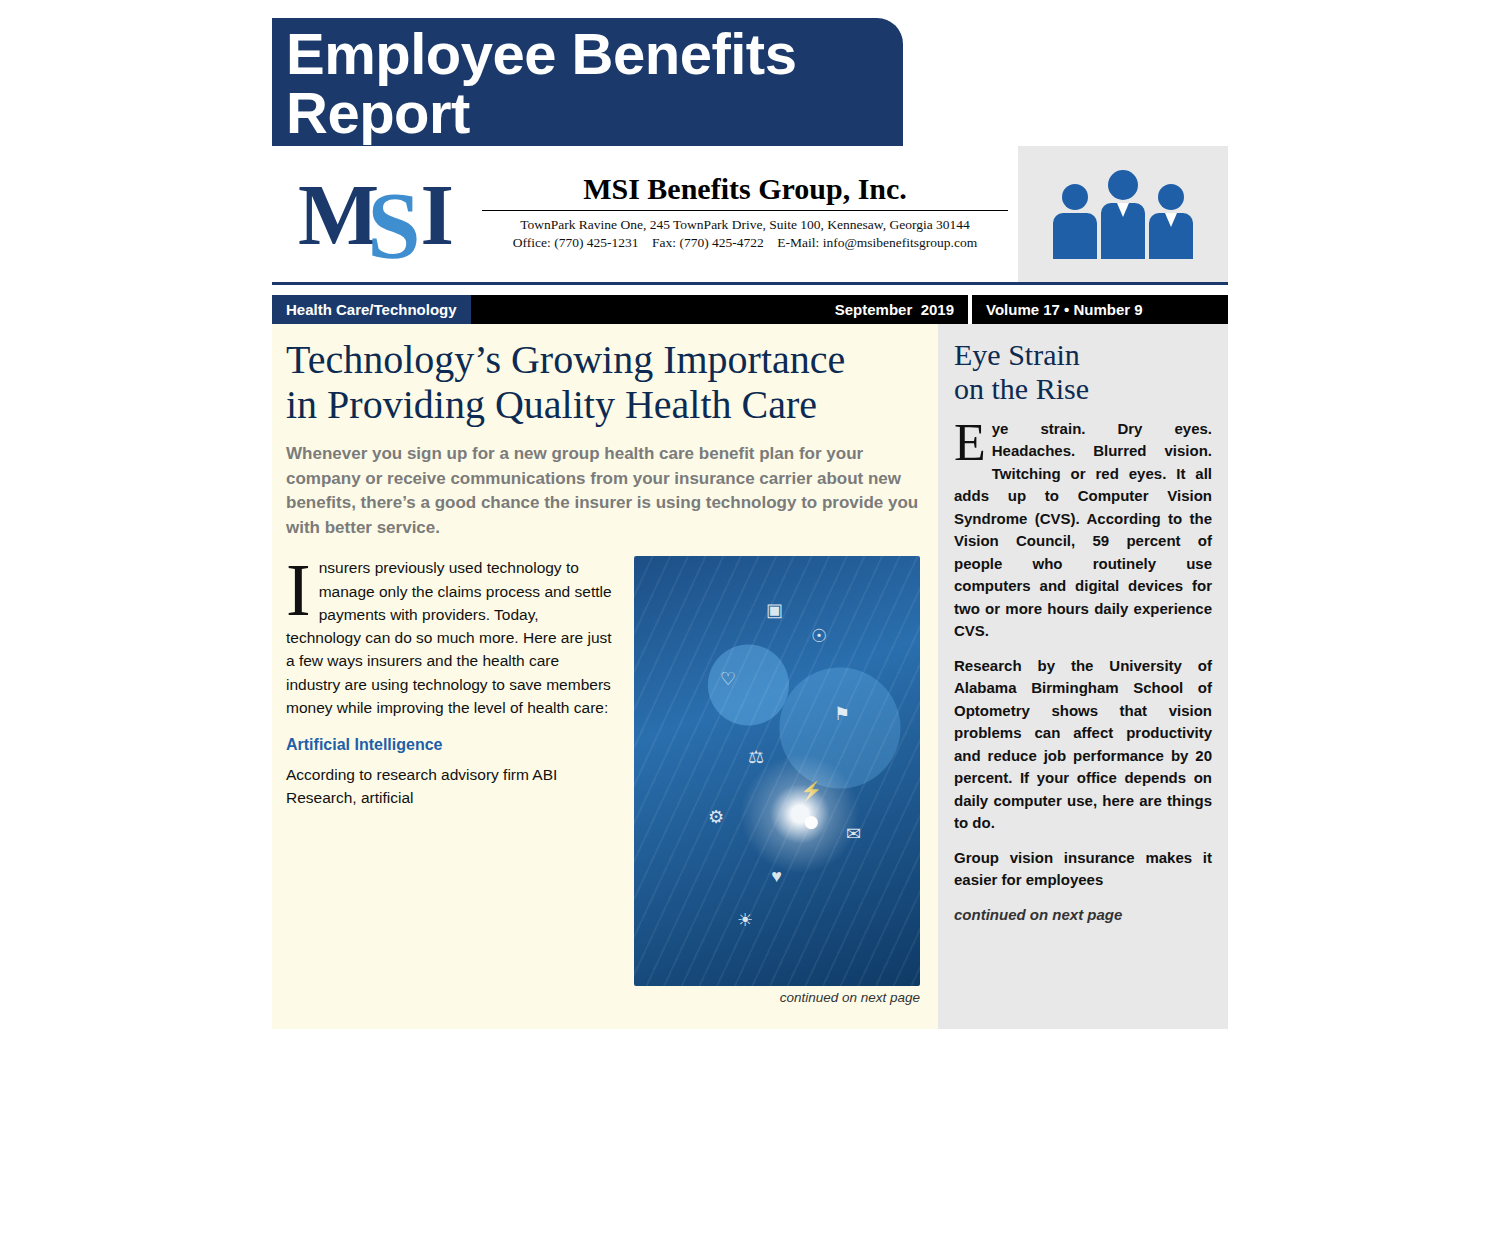Employee Benefits Report
MSI
MSI Benefits Group, Inc.
TownPark Ravine One, 245 TownPark Drive, Suite 100, Kennesaw, Georgia 30144
Office: (770) 425-1231 Fax: (770) 425-4722 E-Mail: info@msibenefitsgroup.com
Health Care/Technology
September 2019
Volume 17 • Number 9
Technology’s Growing Importance
in Providing Quality Health Care
Whenever you sign up for a new group health care benefit plan for your company or receive communications from your insurance carrier about new benefits, there’s a good chance the insurer is using technology to provide you with better service.
Insurers previously used technology to manage only the claims process and settle payments with providers. Today, technology can do so much more. Here are just a few ways insurers and the health care industry are using technology to save members money while improving the level of health care:
Artificial Intelligence
According to research advisory firm ABI Research, artificial
▣ ☉ ♡ ⚑ ⚖ ⚡ ⚙ ✉ ♥ ☀
continued on next page
Eye Strain
on the Rise
Eye strain. Dry eyes. Headaches. Blurred vision. Twitching or red eyes. It all adds up to Computer Vision Syndrome (CVS). According to the Vision Council, 59 percent of people who routinely use computers and digital devices for two or more hours daily experience CVS.
Research by the University of Alabama Birmingham School of Optometry shows that vision problems can affect productivity and reduce job performance by 20 percent. If your office depends on daily computer use, here are things to do.
Group vision insurance makes it easier for employees
continued on next page